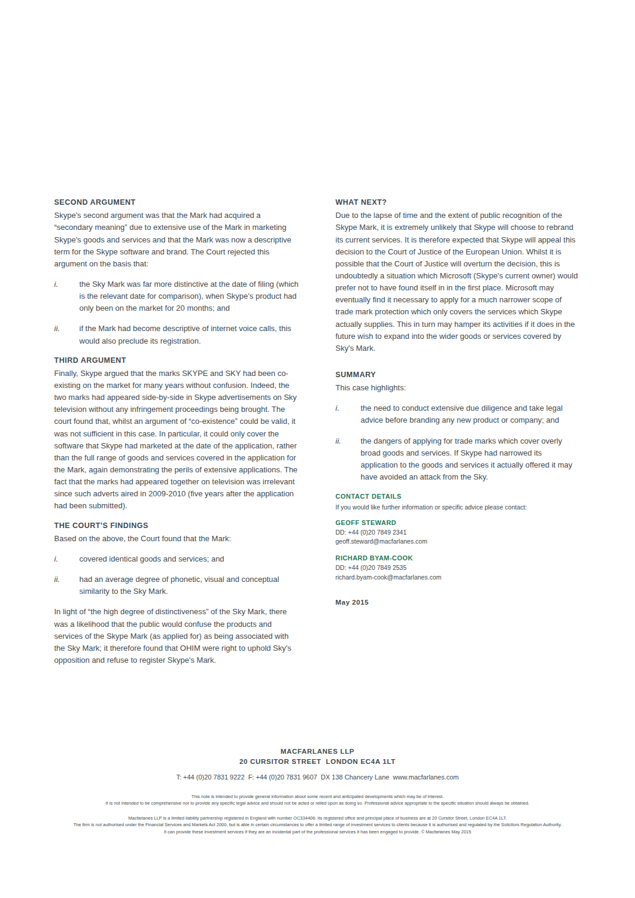Second argument
Skype's second argument was that the Mark had acquired a “secondary meaning” due to extensive use of the Mark in marketing Skype's goods and services and that the Mark was now a descriptive term for the Skype software and brand. The Court rejected this argument on the basis that:
i. the Sky Mark was far more distinctive at the date of filing (which is the relevant date for comparison), when Skype's product had only been on the market for 20 months; and
ii. if the Mark had become descriptive of internet voice calls, this would also preclude its registration.
Third argument
Finally, Skype argued that the marks SKYPE and SKY had been co-existing on the market for many years without confusion. Indeed, the two marks had appeared side-by-side in Skype advertisements on Sky television without any infringement proceedings being brought. The court found that, whilst an argument of “co-existence” could be valid, it was not sufficient in this case. In particular, it could only cover the software that Skype had marketed at the date of the application, rather than the full range of goods and services covered in the application for the Mark, again demonstrating the perils of extensive applications. The fact that the marks had appeared together on television was irrelevant since such adverts aired in 2009-2010 (five years after the application had been submitted).
The Court's findings
Based on the above, the Court found that the Mark:
i. covered identical goods and services; and
ii. had an average degree of phonetic, visual and conceptual similarity to the Sky Mark.
In light of “the high degree of distinctiveness” of the Sky Mark, there was a likelihood that the public would confuse the products and services of the Skype Mark (as applied for) as being associated with the Sky Mark; it therefore found that OHIM were right to uphold Sky's opposition and refuse to register Skype's Mark.
What next?
Due to the lapse of time and the extent of public recognition of the Skype Mark, it is extremely unlikely that Skype will choose to rebrand its current services. It is therefore expected that Skype will appeal this decision to the Court of Justice of the European Union. Whilst it is possible that the Court of Justice will overturn the decision, this is undoubtedly a situation which Microsoft (Skype's current owner) would prefer not to have found itself in in the first place. Microsoft may eventually find it necessary to apply for a much narrower scope of trade mark protection which only covers the services which Skype actually supplies. This in turn may hamper its activities if it does in the future wish to expand into the wider goods or services covered by Sky's Mark.
Summary
This case highlights:
i. the need to conduct extensive due diligence and take legal advice before branding any new product or company; and
ii. the dangers of applying for trade marks which cover overly broad goods and services. If Skype had narrowed its application to the goods and services it actually offered it may have avoided an attack from the Sky.
Contact details
If you would like further information or specific advice please contact:
Geoff Steward
DD: +44 (0)20 7849 2341
geoff.steward@macfarlanes.com
Richard Byam-Cook
DD: +44 (0)20 7849 2535
richard.byam-cook@macfarlanes.com
May 2015
MACFARLANES LLP
20 CURSITOR STREET LONDON EC4A 1LT
T: +44 (0)20 7831 9222 F: +44 (0)20 7831 9607 DX 138 Chancery Lane www.macfarlanes.com
This note is intended to provide general information about some recent and anticipated developments which may be of interest.
It is not intended to be comprehensive nor to provide any specific legal advice and should not be acted or relied upon as doing so. Professional advice appropriate to the specific situation should always be obtained.
Macfarlanes LLP is a limited liability partnership registered in England with number OC334406. Its registered office and principal place of business are at 20 Cursitor Street, London EC4A 1LT.
The firm is not authorised under the Financial Services and Markets Act 2000, but is able in certain circumstances to offer a limited range of investment services to clients because it is authorised and regulated by the Solicitors Regulation Authority.
It can provide these investment services if they are an incidental part of the professional services it has been engaged to provide. © Macfarlanes May 2015